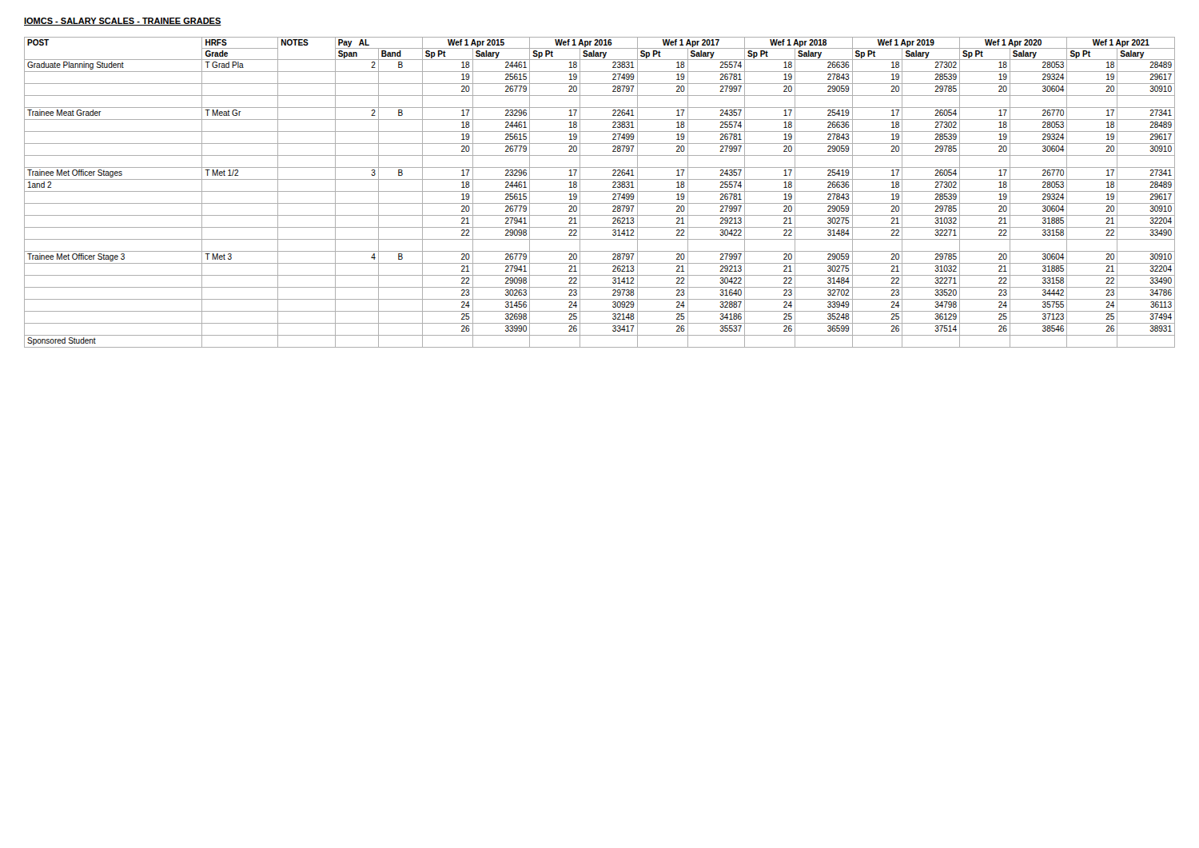IOMCS - SALARY SCALES - TRAINEE GRADES
| POST | HRFS | NOTES | Pay AL | Wef 1 Apr 2015 | Wef 1 Apr 2016 | Wef 1 Apr 2017 | Wef 1 Apr 2018 | Wef 1 Apr 2019 | Wef 1 Apr 2020 | Wef 1 Apr 2021 |
| --- | --- | --- | --- | --- | --- | --- | --- | --- | --- | --- |
| Grade | Span | Band | Sp Pt | Salary | Sp Pt | Salary | Sp Pt | Salary | Sp Pt | Salary | Sp Pt | Salary | Sp Pt | Salary | Sp Pt | Salary |
| Graduate Planning Student | T Grad Pla | | 2 | B | 18 | 24461 | 18 | 23831 | 18 | 25574 | 18 | 26636 | 18 | 27302 | 18 | 28053 | 18 | 28489 |
| | | | | | 19 | 25615 | 19 | 27499 | 19 | 26781 | 19 | 27843 | 19 | 28539 | 19 | 29324 | 19 | 29617 |
| | | | | | 20 | 26779 | 20 | 28797 | 20 | 27997 | 20 | 29059 | 20 | 29785 | 20 | 30604 | 20 | 30910 |
| Trainee Meat Grader | T Meat Gr | | 2 | B | 17 | 23296 | 17 | 22641 | 17 | 24357 | 17 | 25419 | 17 | 26054 | 17 | 26770 | 17 | 27341 |
| | | | | | 18 | 24461 | 18 | 23831 | 18 | 25574 | 18 | 26636 | 18 | 27302 | 18 | 28053 | 18 | 28489 |
| | | | | | 19 | 25615 | 19 | 27499 | 19 | 26781 | 19 | 27843 | 19 | 28539 | 19 | 29324 | 19 | 29617 |
| | | | | | 20 | 26779 | 20 | 28797 | 20 | 27997 | 20 | 29059 | 20 | 29785 | 20 | 30604 | 20 | 30910 |
| Trainee Met Officer Stages | T Met 1/2 | | 3 | B | 17 | 23296 | 17 | 22641 | 17 | 24357 | 17 | 25419 | 17 | 26054 | 17 | 26770 | 17 | 27341 |
| 1and 2 | | | | | 18 | 24461 | 18 | 23831 | 18 | 25574 | 18 | 26636 | 18 | 27302 | 18 | 28053 | 18 | 28489 |
| | | | | | 19 | 25615 | 19 | 27499 | 19 | 26781 | 19 | 27843 | 19 | 28539 | 19 | 29324 | 19 | 29617 |
| | | | | | 20 | 26779 | 20 | 28797 | 20 | 27997 | 20 | 29059 | 20 | 29785 | 20 | 30604 | 20 | 30910 |
| | | | | | 21 | 27941 | 21 | 26213 | 21 | 29213 | 21 | 30275 | 21 | 31032 | 21 | 31885 | 21 | 32204 |
| | | | | | 22 | 29098 | 22 | 31412 | 22 | 30422 | 22 | 31484 | 22 | 32271 | 22 | 33158 | 22 | 33490 |
| Trainee Met Officer Stage 3 | T Met 3 | | 4 | B | 20 | 26779 | 20 | 28797 | 20 | 27997 | 20 | 29059 | 20 | 29785 | 20 | 30604 | 20 | 30910 |
| | | | | | 21 | 27941 | 21 | 26213 | 21 | 29213 | 21 | 30275 | 21 | 31032 | 21 | 31885 | 21 | 32204 |
| | | | | | 22 | 29098 | 22 | 31412 | 22 | 30422 | 22 | 31484 | 22 | 32271 | 22 | 33158 | 22 | 33490 |
| | | | | | 23 | 30263 | 23 | 29738 | 23 | 31640 | 23 | 32702 | 23 | 33520 | 23 | 34442 | 23 | 34786 |
| | | | | | 24 | 31456 | 24 | 30929 | 24 | 32887 | 24 | 33949 | 24 | 34798 | 24 | 35755 | 24 | 36113 |
| | | | | | 25 | 32698 | 25 | 32148 | 25 | 34186 | 25 | 35248 | 25 | 36129 | 25 | 37123 | 25 | 37494 |
| | | | | | 26 | 33990 | 26 | 33417 | 26 | 35537 | 26 | 36599 | 26 | 37514 | 26 | 38546 | 26 | 38931 |
| Sponsored Student | | | | | | | | | | | | | | | | | | |